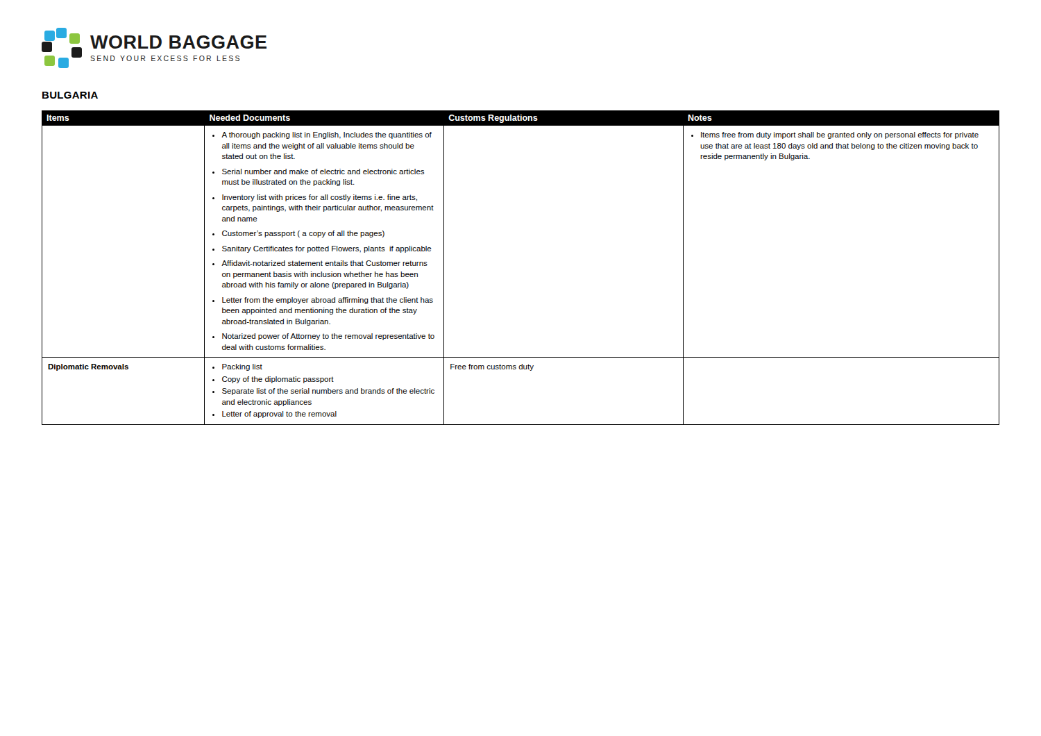WORLD BAGGAGE
SEND YOUR EXCESS FOR LESS
BULGARIA
| Items | Needed Documents | Customs Regulations | Notes |
| --- | --- | --- | --- |
| | A thorough packing list in English, Includes the quantities of all items and the weight of all valuable items should be stated out on the list. Serial number and make of electric and electronic articles must be illustrated on the packing list. Inventory list with prices for all costly items i.e. fine arts, carpets, paintings, with their particular author, measurement and name Customer’s passport ( a copy of all the pages) Sanitary Certificates for potted Flowers, plants if applicable Affidavit-notarized statement entails that Customer returns on permanent basis with inclusion whether he has been abroad with his family or alone (prepared in Bulgaria) Letter from the employer abroad affirming that the client has been appointed and mentioning the duration of the stay abroad-translated in Bulgarian. Notarized power of Attorney to the removal representative to deal with customs formalities. | | Items free from duty import shall be granted only on personal effects for private use that are at least 180 days old and that belong to the citizen moving back to reside permanently in Bulgaria. |
| Diplomatic Removals | Packing list Copy of the diplomatic passport Separate list of the serial numbers and brands of the electric and electronic appliances Letter of approval to the removal | Free from customs duty | |